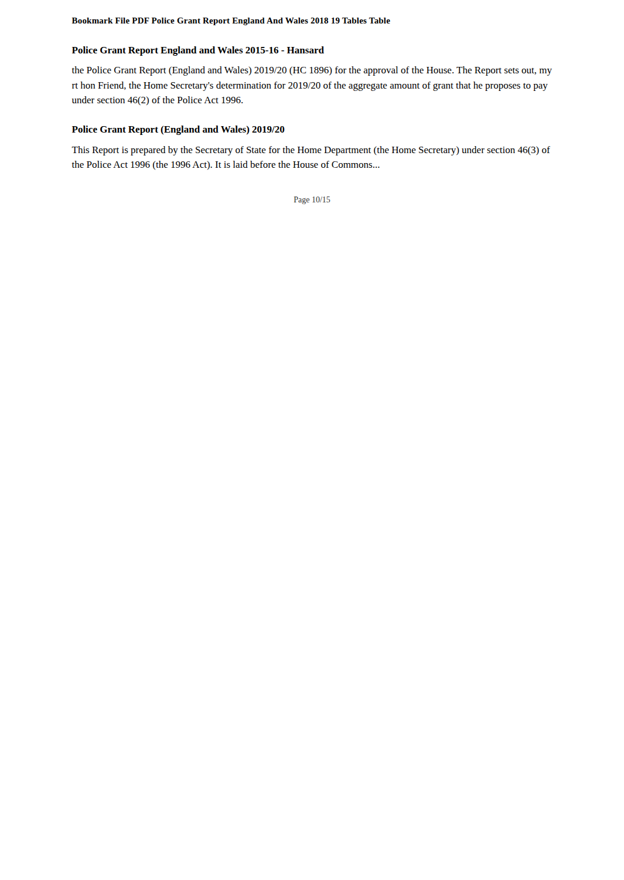Bookmark File PDF Police Grant Report England And Wales 2018 19 Tables Table
Police Grant Report England and Wales 2015-16 - Hansard
the Police Grant Report (England and Wales) 2019/20 (HC 1896) for the approval of the House. The Report sets out, my rt hon Friend, the Home Secretary's determination for 2019/20 of the aggregate amount of grant that he proposes to pay under section 46(2) of the Police Act 1996.
Police Grant Report (England and Wales) 2019/20
This Report is prepared by the Secretary of State for the Home Department (the Home Secretary) under section 46(3) of the Police Act 1996 (the 1996 Act). It is laid before the House of Commons...
Page 10/15